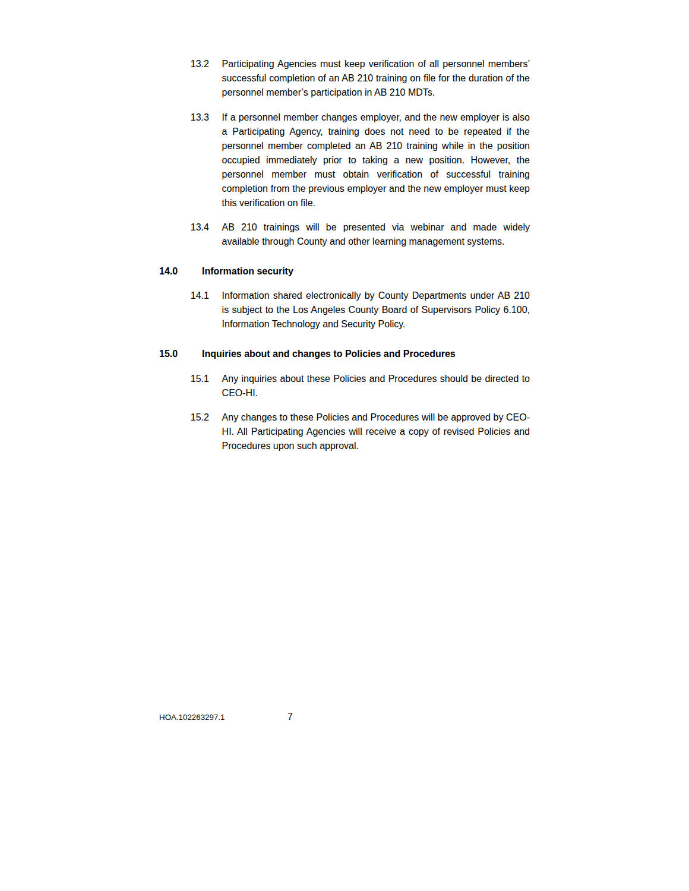13.2
Participating Agencies must keep verification of all personnel members’ successful completion of an AB 210 training on file for the duration of the personnel member’s participation in AB 210 MDTs.
13.3
If a personnel member changes employer, and the new employer is also a Participating Agency, training does not need to be repeated if the personnel member completed an AB 210 training while in the position occupied immediately prior to taking a new position. However, the personnel member must obtain verification of successful training completion from the previous employer and the new employer must keep this verification on file.
13.4
AB 210 trainings will be presented via webinar and made widely available through County and other learning management systems.
14.0
Information security
14.1
Information shared electronically by County Departments under AB 210 is subject to the Los Angeles County Board of Supervisors Policy 6.100, Information Technology and Security Policy.
15.0
Inquiries about and changes to Policies and Procedures
15.1
Any inquiries about these Policies and Procedures should be directed to CEO-HI.
15.2
Any changes to these Policies and Procedures will be approved by CEO-HI. All Participating Agencies will receive a copy of revised Policies and Procedures upon such approval.
HOA.102263297.1 7